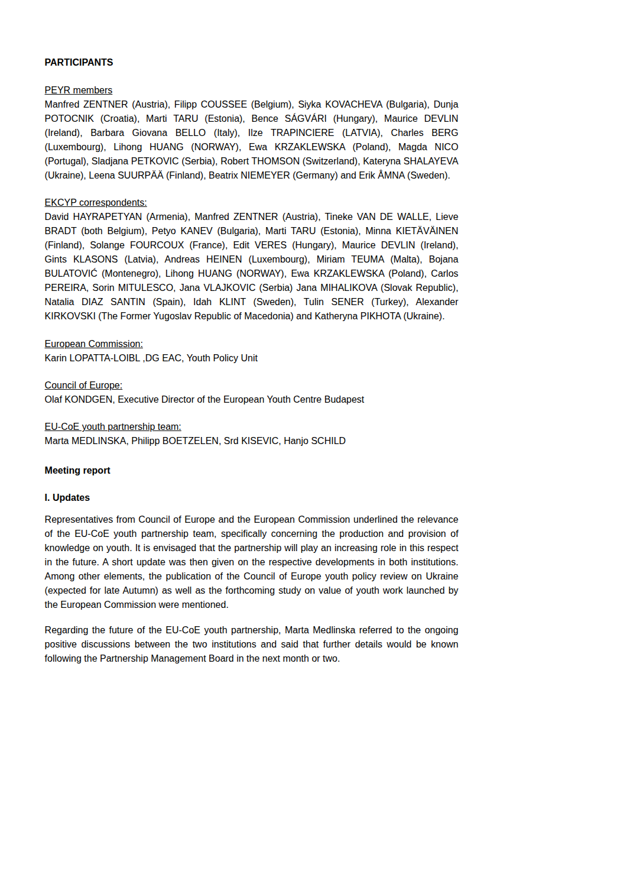PARTICIPANTS
PEYR members
Manfred ZENTNER (Austria), Filipp COUSSEE (Belgium), Siyka KOVACHEVA (Bulgaria), Dunja POTOCNIK (Croatia), Marti TARU (Estonia), Bence SÁGVÁRI (Hungary), Maurice DEVLIN (Ireland), Barbara Giovana BELLO (Italy), Ilze TRAPINCIERE (LATVIA), Charles BERG (Luxembourg), Lihong HUANG (NORWAY), Ewa KRZAKLEWSKA (Poland), Magda NICO (Portugal), Sladjana PETKOVIC (Serbia), Robert THOMSON (Switzerland), Kateryna SHALAYEVA (Ukraine), Leena SUURPÄÄ (Finland), Beatrix NIEMEYER (Germany) and Erik ÅMNA (Sweden).
EKCYP correspondents:
David HAYRAPETYAN (Armenia), Manfred ZENTNER (Austria), Tineke VAN DE WALLE, Lieve BRADT (both Belgium), Petyo KANEV (Bulgaria), Marti TARU (Estonia), Minna KIETÄVÄINEN (Finland), Solange FOURCOUX (France), Edit VERES (Hungary), Maurice DEVLIN (Ireland), Gints KLASONS (Latvia), Andreas HEINEN (Luxembourg), Miriam TEUMA (Malta), Bojana BULATOVIĆ (Montenegro), Lihong HUANG (NORWAY), Ewa KRZAKLEWSKA (Poland), Carlos PEREIRA, Sorin MITULESCO, Jana VLAJKOVIC (Serbia) Jana MIHALIKOVA (Slovak Republic), Natalia DIAZ SANTIN (Spain), Idah KLINT (Sweden), Tulin SENER (Turkey), Alexander KIRKOVSKI (The Former Yugoslav Republic of Macedonia) and Katheryna PIKHOTA (Ukraine).
European Commission:
Karin LOPATTA-LOIBL ,DG EAC, Youth Policy Unit
Council of Europe:
Olaf KONDGEN, Executive Director of the European Youth Centre Budapest
EU-CoE youth partnership team:
Marta MEDLINSKA, Philipp BOETZELEN, Srd KISEVIC, Hanjo SCHILD
Meeting report
I. Updates
Representatives from Council of Europe and the European Commission underlined the relevance of the EU-CoE youth partnership team, specifically concerning the production and provision of knowledge on youth. It is envisaged that the partnership will play an increasing role in this respect in the future. A short update was then given on the respective developments in both institutions. Among other elements, the publication of the Council of Europe youth policy review on Ukraine (expected for late Autumn) as well as the forthcoming study on value of youth work launched by the European Commission were mentioned.
Regarding the future of the EU-CoE youth partnership, Marta Medlinska referred to the ongoing positive discussions between the two institutions and said that further details would be known following the Partnership Management Board in the next month or two.